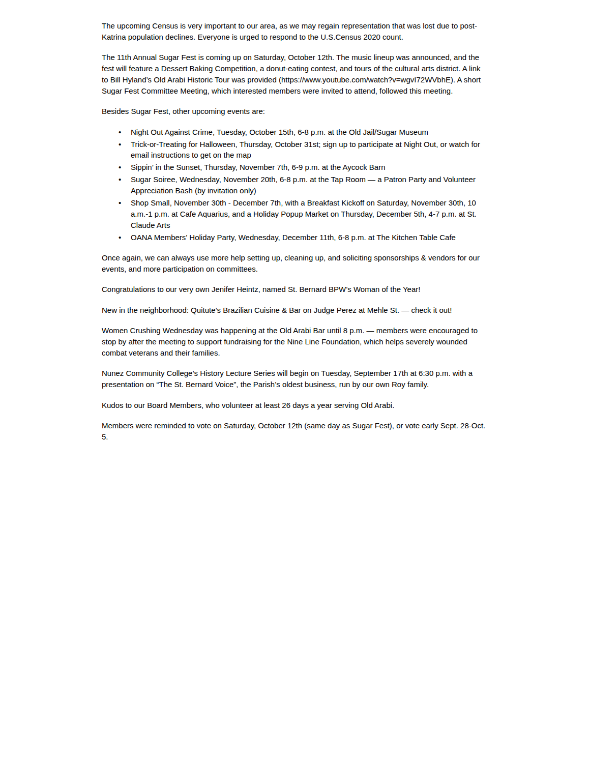The upcoming Census is very important to our area, as we may regain representation that was lost due to post-Katrina population declines. Everyone is urged to respond to the U.S.Census 2020 count.
The 11th Annual Sugar Fest is coming up on Saturday, October 12th. The music lineup was announced, and the fest will feature a Dessert Baking Competition, a donut-eating contest, and tours of the cultural arts district. A link to Bill Hyland’s Old Arabi Historic Tour was provided (https://www.youtube.com/watch?v=wgvI72WVbhE). A short Sugar Fest Committee Meeting, which interested members were invited to attend, followed this meeting.
Besides Sugar Fest, other upcoming events are:
Night Out Against Crime, Tuesday, October 15th, 6-8 p.m. at the Old Jail/Sugar Museum
Trick-or-Treating for Halloween, Thursday, October 31st; sign up to participate at Night Out, or watch for email instructions to get on the map
Sippin’ in the Sunset, Thursday, November 7th, 6-9 p.m. at the Aycock Barn
Sugar Soiree, Wednesday, November 20th, 6-8 p.m. at the Tap Room — a Patron Party and Volunteer Appreciation Bash (by invitation only)
Shop Small, November 30th - December 7th, with a Breakfast Kickoff on Saturday, November 30th, 10 a.m.-1 p.m. at Cafe Aquarius, and a Holiday Popup Market on Thursday, December 5th, 4-7 p.m. at St. Claude Arts
OANA Members’ Holiday Party, Wednesday, December 11th, 6-8 p.m. at The Kitchen Table Cafe
Once again, we can always use more help setting up, cleaning up, and soliciting sponsorships & vendors for our events, and more participation on committees.
Congratulations to our very own Jenifer Heintz, named St. Bernard BPW’s Woman of the Year!
New in the neighborhood: Quitute’s Brazilian Cuisine & Bar on Judge Perez at Mehle St. — check it out!
Women Crushing Wednesday was happening at the Old Arabi Bar until 8 p.m. — members were encouraged to stop by after the meeting to support fundraising for the Nine Line Foundation, which helps severely wounded combat veterans and their families.
Nunez Community College’s History Lecture Series will begin on Tuesday, September 17th at 6:30 p.m. with a presentation on “The St. Bernard Voice”, the Parish’s oldest business, run by our own Roy family.
Kudos to our Board Members, who volunteer at least 26 days a year serving Old Arabi.
Members were reminded to vote on Saturday, October 12th (same day as Sugar Fest), or vote early Sept. 28-Oct. 5.